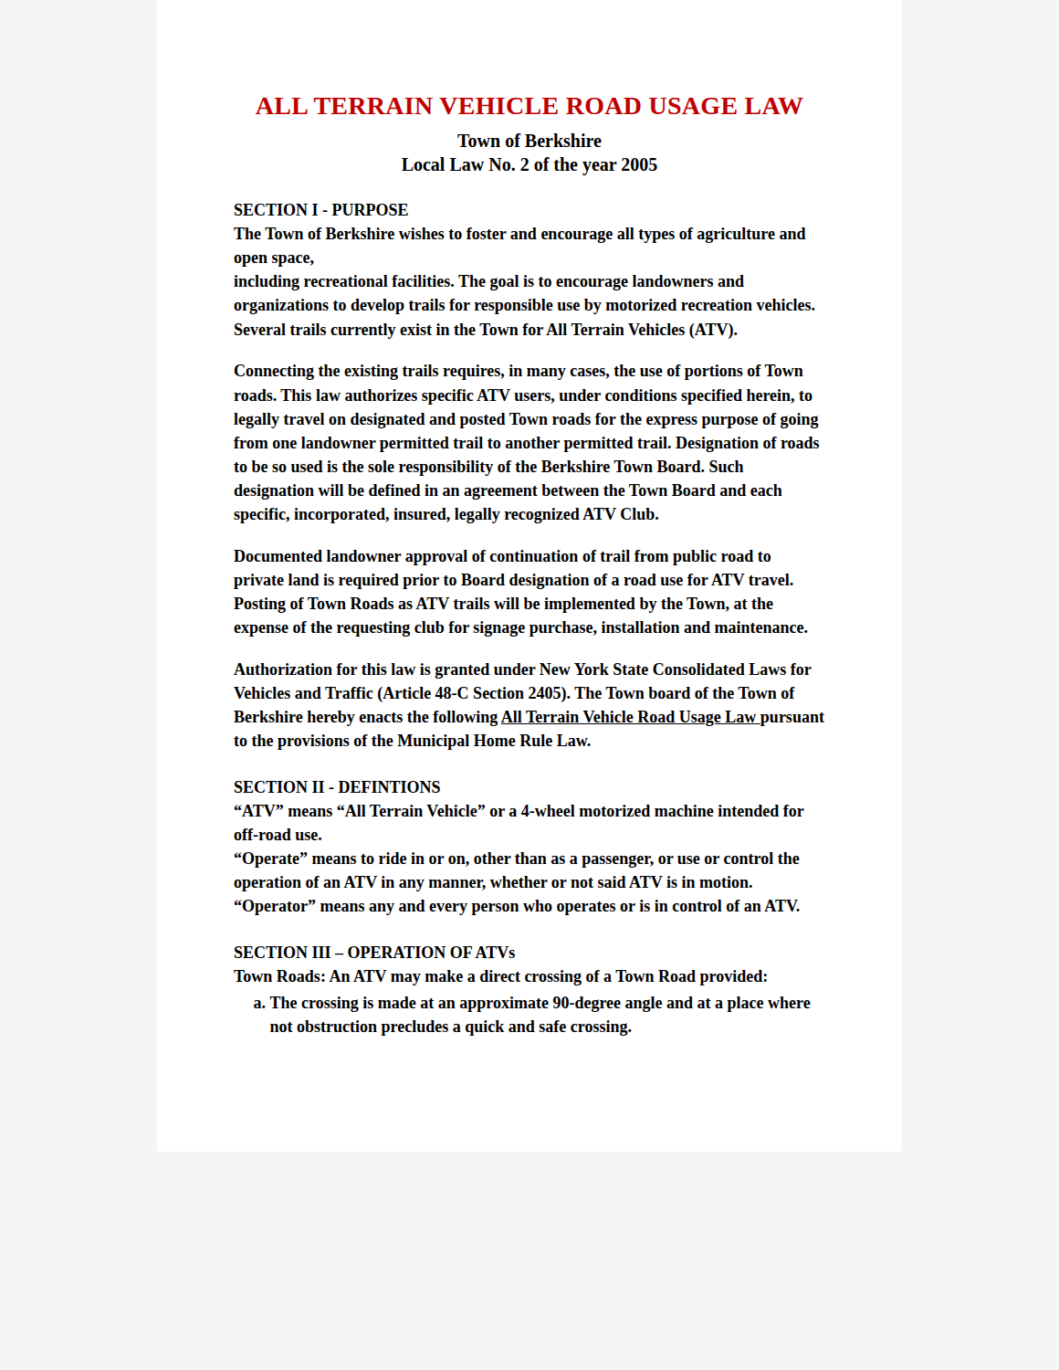ALL TERRAIN VEHICLE ROAD USAGE LAW
Town of Berkshire
Local Law No. 2 of the year 2005
SECTION I - PURPOSE
The Town of Berkshire wishes to foster and encourage all types of agriculture and open space,
including recreational facilities. The goal is to encourage landowners and organizations to develop trails for responsible use by motorized recreation vehicles. Several trails currently exist in the Town for All Terrain Vehicles (ATV).
Connecting the existing trails requires, in many cases, the use of portions of Town roads. This law authorizes specific ATV users, under conditions specified herein, to legally travel on designated and posted Town roads for the express purpose of going from one landowner permitted trail to another permitted trail. Designation of roads to be so used is the sole responsibility of the Berkshire Town Board. Such designation will be defined in an agreement between the Town Board and each specific, incorporated, insured, legally recognized ATV Club.
Documented landowner approval of continuation of trail from public road to private land is required prior to Board designation of a road use for ATV travel. Posting of Town Roads as ATV trails will be implemented by the Town, at the expense of the requesting club for signage purchase, installation and maintenance.
Authorization for this law is granted under New York State Consolidated Laws for Vehicles and Traffic (Article 48-C Section 2405). The Town board of the Town of Berkshire hereby enacts the following All Terrain Vehicle Road Usage Law pursuant to the provisions of the Municipal Home Rule Law.
SECTION II - DEFINTIONS
“ATV” means “All Terrain Vehicle” or a 4-wheel motorized machine intended for off-road use.
“Operate” means to ride in or on, other than as a passenger, or use or control the operation of an ATV in any manner, whether or not said ATV is in motion.
“Operator” means any and every person who operates or is in control of an ATV.
SECTION III – OPERATION OF ATVs
Town Roads: An ATV may make a direct crossing of a Town Road provided:
The crossing is made at an approximate 90-degree angle and at a place where not obstruction precludes a quick and safe crossing.